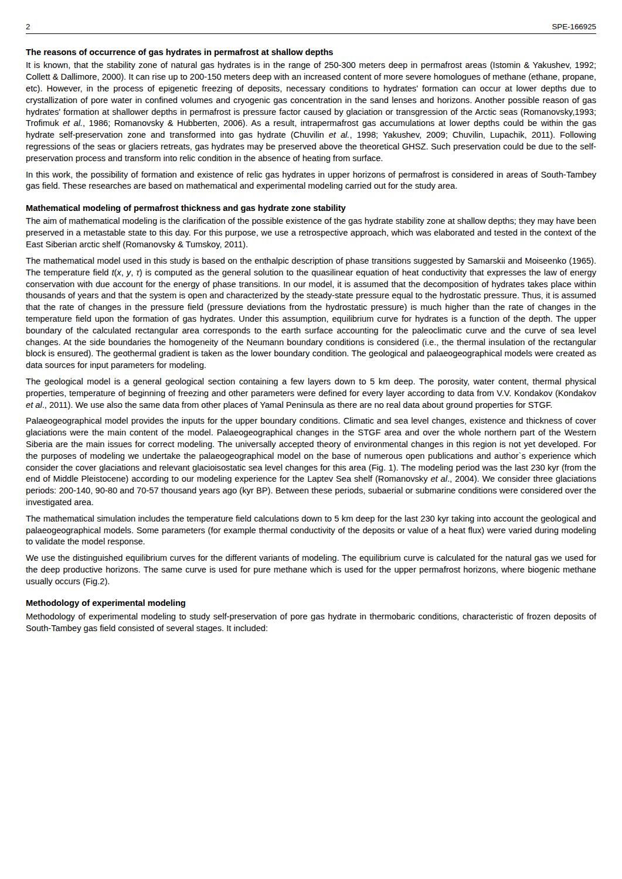2 SPE-166925
The reasons of occurrence of gas hydrates in permafrost at shallow depths
It is known, that the stability zone of natural gas hydrates is in the range of 250-300 meters deep in permafrost areas (Istomin & Yakushev, 1992; Collett & Dallimore, 2000). It can rise up to 200-150 meters deep with an increased content of more severe homologues of methane (ethane, propane, etc). However, in the process of epigenetic freezing of deposits, necessary conditions to hydrates' formation can occur at lower depths due to crystallization of pore water in confined volumes and cryogenic gas concentration in the sand lenses and horizons. Another possible reason of gas hydrates' formation at shallower depths in permafrost is pressure factor caused by glaciation or transgression of the Arctic seas (Romanovsky,1993; Trofimuk et al., 1986; Romanovsky & Hubberten, 2006). As a result, intrapermafrost gas accumulations at lower depths could be within the gas hydrate self-preservation zone and transformed into gas hydrate (Chuvilin et al., 1998; Yakushev, 2009; Chuvilin, Lupachik, 2011). Following regressions of the seas or glaciers retreats, gas hydrates may be preserved above the theoretical GHSZ. Such preservation could be due to the self-preservation process and transform into relic condition in the absence of heating from surface.
In this work, the possibility of formation and existence of relic gas hydrates in upper horizons of permafrost is considered in areas of South-Tambey gas field. These researches are based on mathematical and experimental modeling carried out for the study area.
Mathematical modeling of permafrost thickness and gas hydrate zone stability
The aim of mathematical modeling is the clarification of the possible existence of the gas hydrate stability zone at shallow depths; they may have been preserved in a metastable state to this day. For this purpose, we use a retrospective approach, which was elaborated and tested in the context of the East Siberian arctic shelf (Romanovsky & Tumskoy, 2011).
The mathematical model used in this study is based on the enthalpic description of phase transitions suggested by Samarskii and Moiseenko (1965). The temperature field t(x, y, τ) is computed as the general solution to the quasilinear equation of heat conductivity that expresses the law of energy conservation with due account for the energy of phase transitions. In our model, it is assumed that the decomposition of hydrates takes place within thousands of years and that the system is open and characterized by the steady-state pressure equal to the hydrostatic pressure. Thus, it is assumed that the rate of changes in the pressure field (pressure deviations from the hydrostatic pressure) is much higher than the rate of changes in the temperature field upon the formation of gas hydrates. Under this assumption, equilibrium curve for hydrates is a function of the depth. The upper boundary of the calculated rectangular area corresponds to the earth surface accounting for the paleoclimatic curve and the curve of sea level changes. At the side boundaries the homogeneity of the Neumann boundary conditions is considered (i.e., the thermal insulation of the rectangular block is ensured). The geothermal gradient is taken as the lower boundary condition. The geological and palaeogeographical models were created as data sources for input parameters for modeling.
The geological model is a general geological section containing a few layers down to 5 km deep. The porosity, water content, thermal physical properties, temperature of beginning of freezing and other parameters were defined for every layer according to data from V.V. Kondakov (Kondakov et al., 2011). We use also the same data from other places of Yamal Peninsula as there are no real data about ground properties for STGF.
Palaeogeographical model provides the inputs for the upper boundary conditions. Climatic and sea level changes, existence and thickness of cover glaciations were the main content of the model. Palaeogeographical changes in the STGF area and over the whole northern part of the Western Siberia are the main issues for correct modeling. The universally accepted theory of environmental changes in this region is not yet developed. For the purposes of modeling we undertake the palaeogeographical model on the base of numerous open publications and author`s experience which consider the cover glaciations and relevant glacioisostatic sea level changes for this area (Fig. 1). The modeling period was the last 230 kyr (from the end of Middle Pleistocene) according to our modeling experience for the Laptev Sea shelf (Romanovsky et al., 2004). We consider three glaciations periods: 200-140, 90-80 and 70-57 thousand years ago (kyr BP). Between these periods, subaerial or submarine conditions were considered over the investigated area.
The mathematical simulation includes the temperature field calculations down to 5 km deep for the last 230 kyr taking into account the geological and palaeogeographical models. Some parameters (for example thermal conductivity of the deposits or value of a heat flux) were varied during modeling to validate the model response.
We use the distinguished equilibrium curves for the different variants of modeling. The equilibrium curve is calculated for the natural gas we used for the deep productive horizons. The same curve is used for pure methane which is used for the upper permafrost horizons, where biogenic methane usually occurs (Fig.2).
Methodology of experimental modeling
Methodology of experimental modeling to study self-preservation of pore gas hydrate in thermobaric conditions, characteristic of frozen deposits of South-Tambey gas field consisted of several stages. It included: